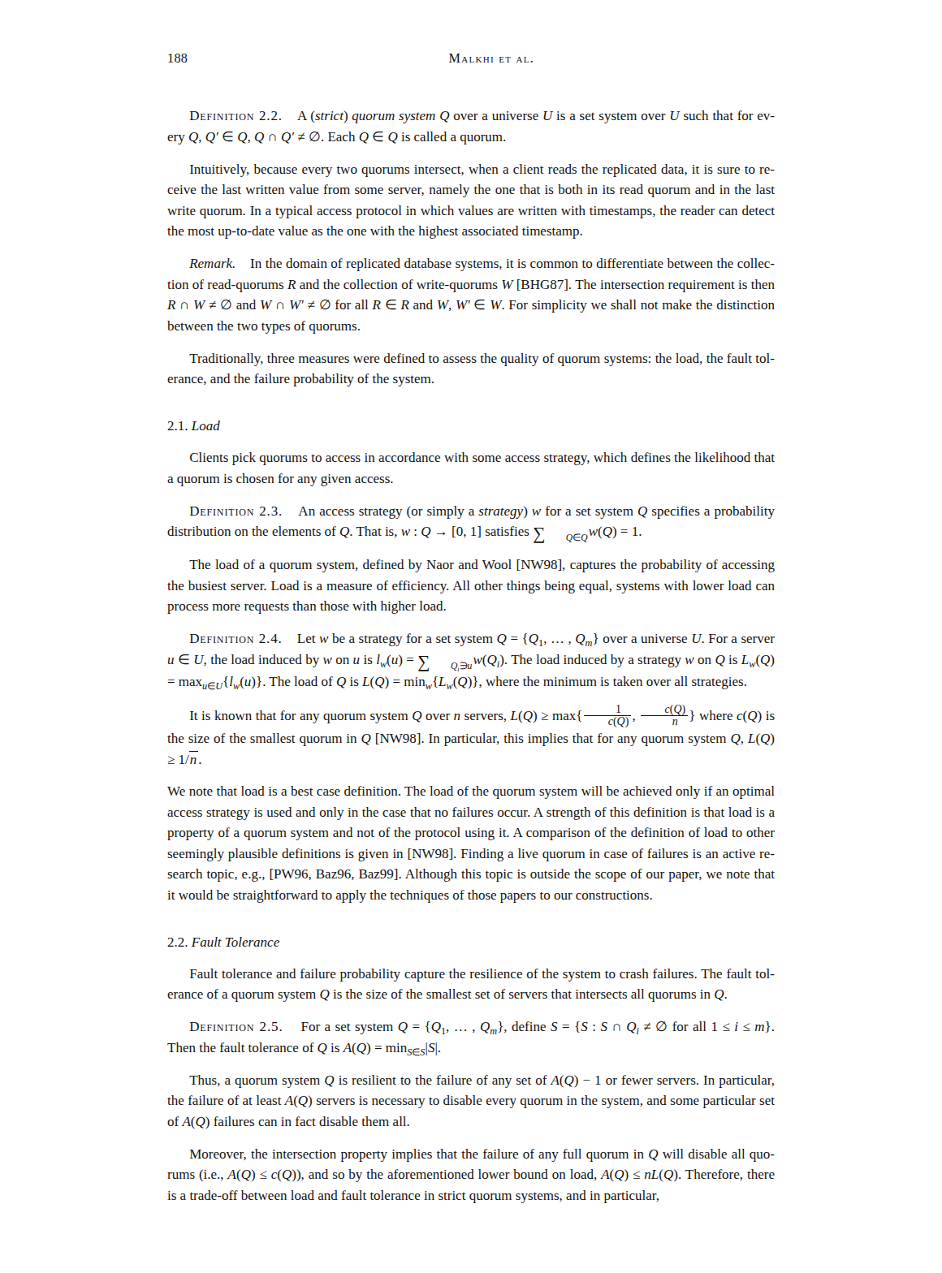188 Malkhi et al.
Definition 2.2. A (strict) quorum system Q over a universe U is a set system over U such that for every Q, Q′ ∈ Q, Q ∩ Q′ ≠ ∅. Each Q ∈ Q is called a quorum.
Intuitively, because every two quorums intersect, when a client reads the replicated data, it is sure to receive the last written value from some server, namely the one that is both in its read quorum and in the last write quorum. In a typical access protocol in which values are written with timestamps, the reader can detect the most up-to-date value as the one with the highest associated timestamp.
Remark. In the domain of replicated database systems, it is common to differentiate between the collection of read-quorums R and the collection of write-quorums W [BHG87]. The intersection requirement is then R ∩ W ≠ ∅ and W ∩ W′ ≠ ∅ for all R ∈ R and W, W′ ∈ W. For simplicity we shall not make the distinction between the two types of quorums.
Traditionally, three measures were defined to assess the quality of quorum systems: the load, the fault tolerance, and the failure probability of the system.
2.1. Load
Clients pick quorums to access in accordance with some access strategy, which defines the likelihood that a quorum is chosen for any given access.
Definition 2.3. An access strategy (or simply a strategy) w for a set system Q specifies a probability distribution on the elements of Q. That is, w : Q → [0, 1] satisfies ∑Q∈Q w(Q) = 1.
The load of a quorum system, defined by Naor and Wool [NW98], captures the probability of accessing the busiest server. Load is a measure of efficiency. All other things being equal, systems with lower load can process more requests than those with higher load.
Definition 2.4. Let w be a strategy for a set system Q = {Q1, … , Qm} over a universe U. For a server u ∈ U, the load induced by w on u is lw(u) = ∑Qi∋u w(Qi). The load induced by a strategy w on Q is Lw(Q) = maxu∈U{lw(u)}. The load of Q is L(Q) = minw{Lw(Q)}, where the minimum is taken over all strategies.
It is known that for any quorum system Q over n servers, L(Q) ≥ max{1 c(Q), c(Q) n} where c(Q) is the size of the smallest quorum in Q [NW98]. In particular, this implies that for any quorum system Q, L(Q) ≥ 1/n.
We note that load is a best case definition. The load of the quorum system will be achieved only if an optimal access strategy is used and only in the case that no failures occur. A strength of this definition is that load is a property of a quorum system and not of the protocol using it. A comparison of the definition of load to other seemingly plausible definitions is given in [NW98]. Finding a live quorum in case of failures is an active research topic, e.g., [PW96, Baz96, Baz99]. Although this topic is outside the scope of our paper, we note that it would be straightforward to apply the techniques of those papers to our constructions.
2.2. Fault Tolerance
Fault tolerance and failure probability capture the resilience of the system to crash failures. The fault tolerance of a quorum system Q is the size of the smallest set of servers that intersects all quorums in Q.
Definition 2.5. For a set system Q = {Q1, … , Qm}, define S = {S : S ∩ Qi ≠ ∅ for all 1 ≤ i ≤ m}. Then the fault tolerance of Q is A(Q) = minS∈S|S|.
Thus, a quorum system Q is resilient to the failure of any set of A(Q) − 1 or fewer servers. In particular, the failure of at least A(Q) servers is necessary to disable every quorum in the system, and some particular set of A(Q) failures can in fact disable them all.
Moreover, the intersection property implies that the failure of any full quorum in Q will disable all quorums (i.e., A(Q) ≤ c(Q)), and so by the aforementioned lower bound on load, A(Q) ≤ nL(Q). Therefore, there is a trade-off between load and fault tolerance in strict quorum systems, and in particular,